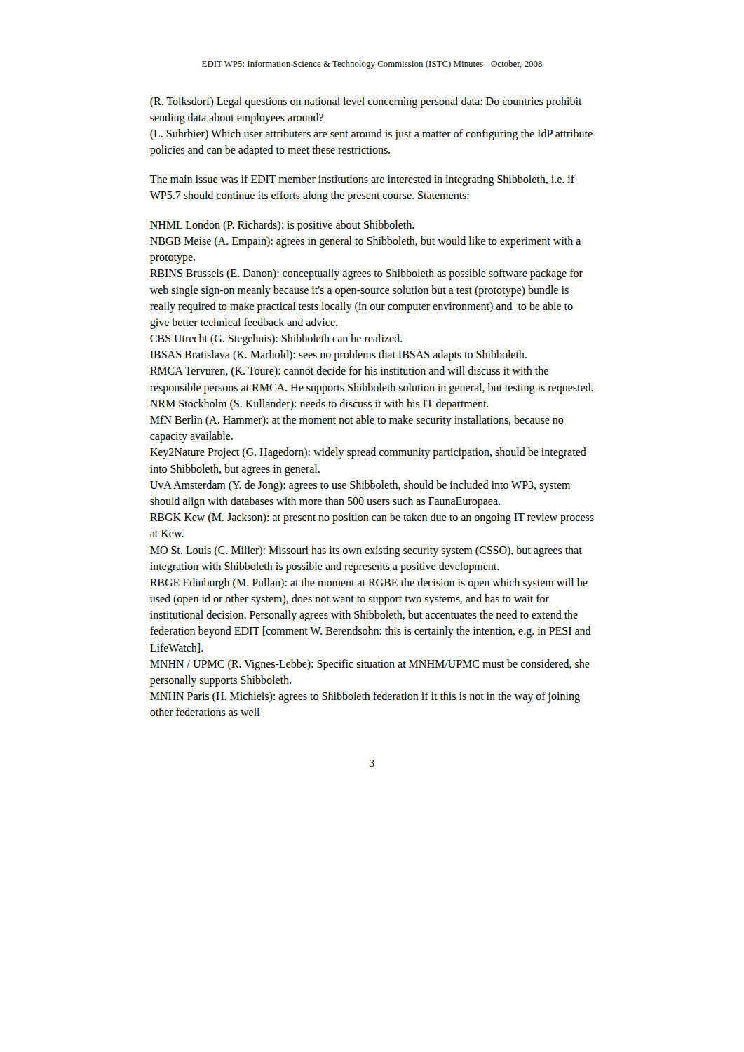EDIT WP5: Information Science & Technology Commission (ISTC) Minutes - October, 2008
(R. Tolksdorf) Legal questions on national level concerning personal data: Do countries prohibit sending data about employees around?
(L. Suhrbier) Which user attributers are sent around is just a matter of configuring the IdP attribute policies and can be adapted to meet these restrictions.
The main issue was if EDIT member institutions are interested in integrating Shibboleth, i.e. if WP5.7 should continue its efforts along the present course. Statements:
NHML London (P. Richards): is positive about Shibboleth.
NBGB Meise (A. Empain): agrees in general to Shibboleth, but would like to experiment with a prototype.
RBINS Brussels (E. Danon): conceptually agrees to Shibboleth as possible software package for web single sign-on meanly because it's a open-source solution but a test (prototype) bundle is really required to make practical tests locally (in our computer environment) and to be able to give better technical feedback and advice.
CBS Utrecht (G. Stegehuis): Shibboleth can be realized.
IBSAS Bratislava (K. Marhold): sees no problems that IBSAS adapts to Shibboleth.
RMCA Tervuren, (K. Toure): cannot decide for his institution and will discuss it with the responsible persons at RMCA. He supports Shibboleth solution in general, but testing is requested.
NRM Stockholm (S. Kullander): needs to discuss it with his IT department.
MfN Berlin (A. Hammer): at the moment not able to make security installations, because no capacity available.
Key2Nature Project (G. Hagedorn): widely spread community participation, should be integrated into Shibboleth, but agrees in general.
UvA Amsterdam (Y. de Jong): agrees to use Shibboleth, should be included into WP3, system should align with databases with more than 500 users such as FaunaEuropaea.
RBGK Kew (M. Jackson): at present no position can be taken due to an ongoing IT review process at Kew.
MO St. Louis (C. Miller): Missouri has its own existing security system (CSSO), but agrees that integration with Shibboleth is possible and represents a positive development.
RBGE Edinburgh (M. Pullan): at the moment at RGBE the decision is open which system will be used (open id or other system), does not want to support two systems, and has to wait for institutional decision. Personally agrees with Shibboleth, but accentuates the need to extend the federation beyond EDIT [comment W. Berendsohn: this is certainly the intention, e.g. in PESI and LifeWatch].
MNHN / UPMC (R. Vignes-Lebbe): Specific situation at MNHM/UPMC must be considered, she personally supports Shibboleth.
MNHN Paris (H. Michiels): agrees to Shibboleth federation if it this is not in the way of joining other federations as well
3